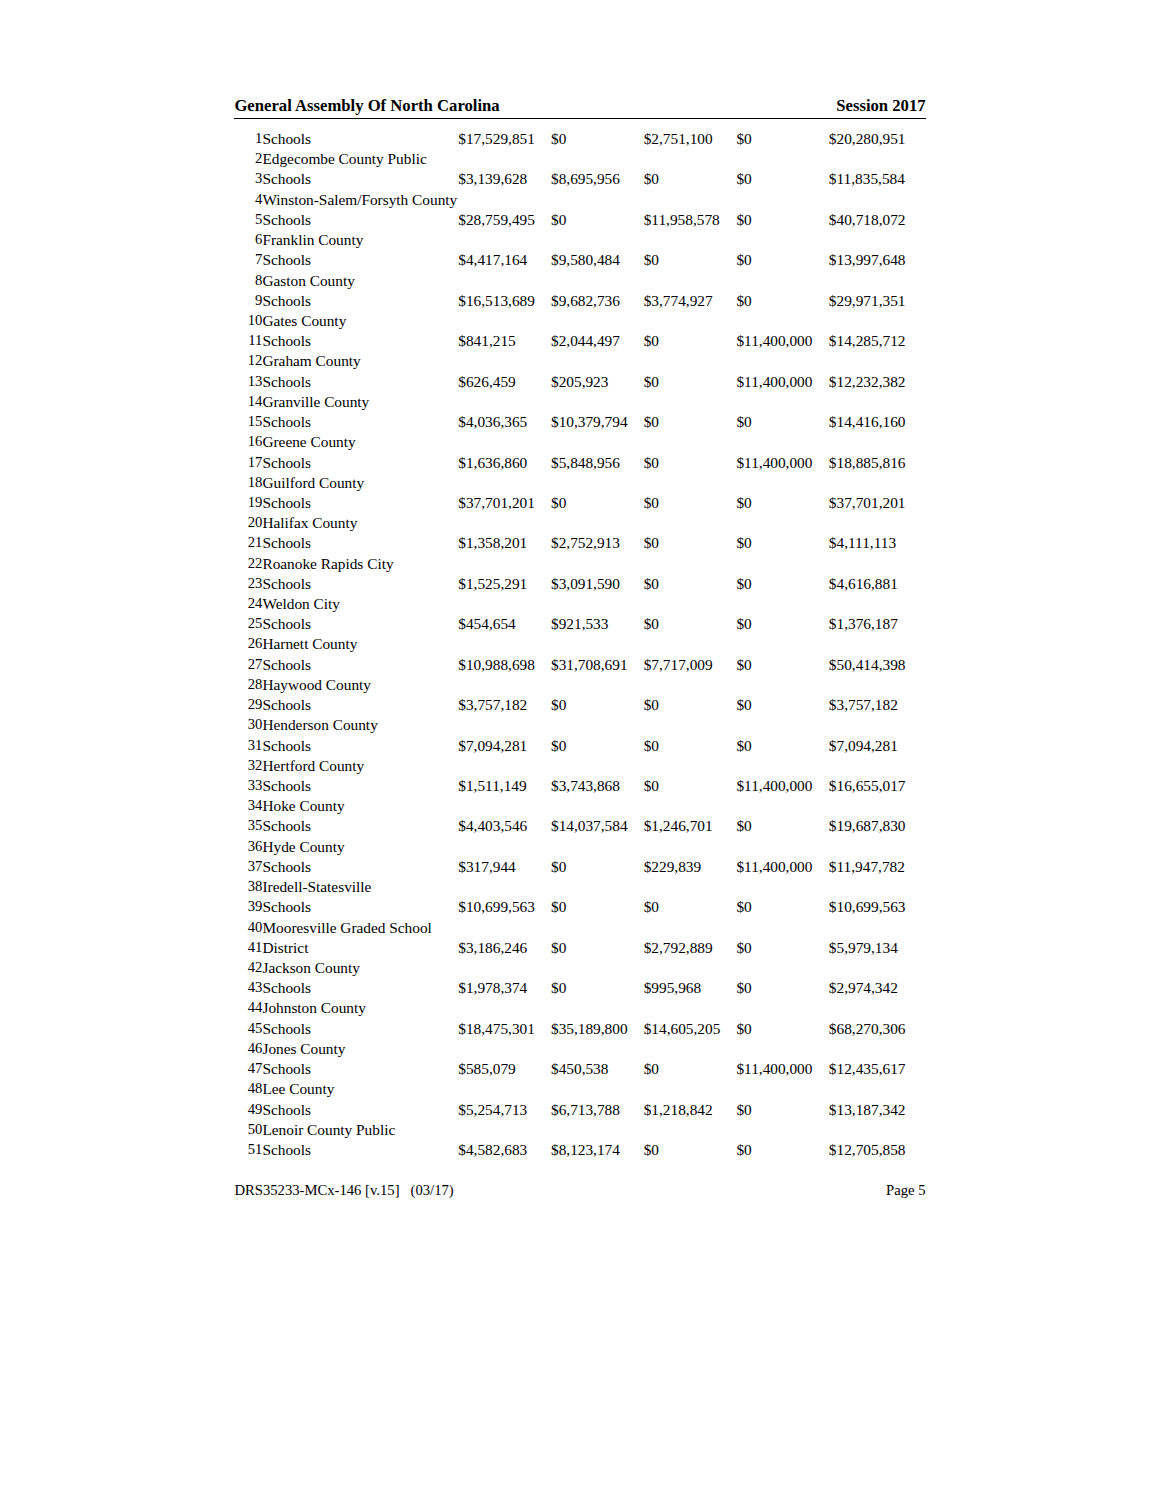General Assembly Of North Carolina Session 2017
| 1 | Schools | $17,529,851 | $0 | $2,751,100 | $0 | $20,280,951 |
| 2 | Edgecombe County Public | | | | | |
| 3 | Schools | $3,139,628 | $8,695,956 | $0 | $0 | $11,835,584 |
| 4 | Winston-Salem/Forsyth County | | | | | |
| 5 | Schools | $28,759,495 | $0 | $11,958,578 | $0 | $40,718,072 |
| 6 | Franklin County | | | | | |
| 7 | Schools | $4,417,164 | $9,580,484 | $0 | $0 | $13,997,648 |
| 8 | Gaston County | | | | | |
| 9 | Schools | $16,513,689 | $9,682,736 | $3,774,927 | $0 | $29,971,351 |
| 10 | Gates County | | | | | |
| 11 | Schools | $841,215 | $2,044,497 | $0 | $11,400,000 | $14,285,712 |
| 12 | Graham County | | | | | |
| 13 | Schools | $626,459 | $205,923 | $0 | $11,400,000 | $12,232,382 |
| 14 | Granville County | | | | | |
| 15 | Schools | $4,036,365 | $10,379,794 | $0 | $0 | $14,416,160 |
| 16 | Greene County | | | | | |
| 17 | Schools | $1,636,860 | $5,848,956 | $0 | $11,400,000 | $18,885,816 |
| 18 | Guilford County | | | | | |
| 19 | Schools | $37,701,201 | $0 | $0 | $0 | $37,701,201 |
| 20 | Halifax County | | | | | |
| 21 | Schools | $1,358,201 | $2,752,913 | $0 | $0 | $4,111,113 |
| 22 | Roanoke Rapids City | | | | | |
| 23 | Schools | $1,525,291 | $3,091,590 | $0 | $0 | $4,616,881 |
| 24 | Weldon City | | | | | |
| 25 | Schools | $454,654 | $921,533 | $0 | $0 | $1,376,187 |
| 26 | Harnett County | | | | | |
| 27 | Schools | $10,988,698 | $31,708,691 | $7,717,009 | $0 | $50,414,398 |
| 28 | Haywood County | | | | | |
| 29 | Schools | $3,757,182 | $0 | $0 | $0 | $3,757,182 |
| 30 | Henderson County | | | | | |
| 31 | Schools | $7,094,281 | $0 | $0 | $0 | $7,094,281 |
| 32 | Hertford County | | | | | |
| 33 | Schools | $1,511,149 | $3,743,868 | $0 | $11,400,000 | $16,655,017 |
| 34 | Hoke County | | | | | |
| 35 | Schools | $4,403,546 | $14,037,584 | $1,246,701 | $0 | $19,687,830 |
| 36 | Hyde County | | | | | |
| 37 | Schools | $317,944 | $0 | $229,839 | $11,400,000 | $11,947,782 |
| 38 | Iredell-Statesville | | | | | |
| 39 | Schools | $10,699,563 | $0 | $0 | $0 | $10,699,563 |
| 40 | Mooresville Graded School | | | | | |
| 41 | District | $3,186,246 | $0 | $2,792,889 | $0 | $5,979,134 |
| 42 | Jackson County | | | | | |
| 43 | Schools | $1,978,374 | $0 | $995,968 | $0 | $2,974,342 |
| 44 | Johnston County | | | | | |
| 45 | Schools | $18,475,301 | $35,189,800 | $14,605,205 | $0 | $68,270,306 |
| 46 | Jones County | | | | | |
| 47 | Schools | $585,079 | $450,538 | $0 | $11,400,000 | $12,435,617 |
| 48 | Lee County | | | | | |
| 49 | Schools | $5,254,713 | $6,713,788 | $1,218,842 | $0 | $13,187,342 |
| 50 | Lenoir County Public | | | | | |
| 51 | Schools | $4,582,683 | $8,123,174 | $0 | $0 | $12,705,858 |
DRS35233-MCx-146 [v.15] (03/17) Page 5